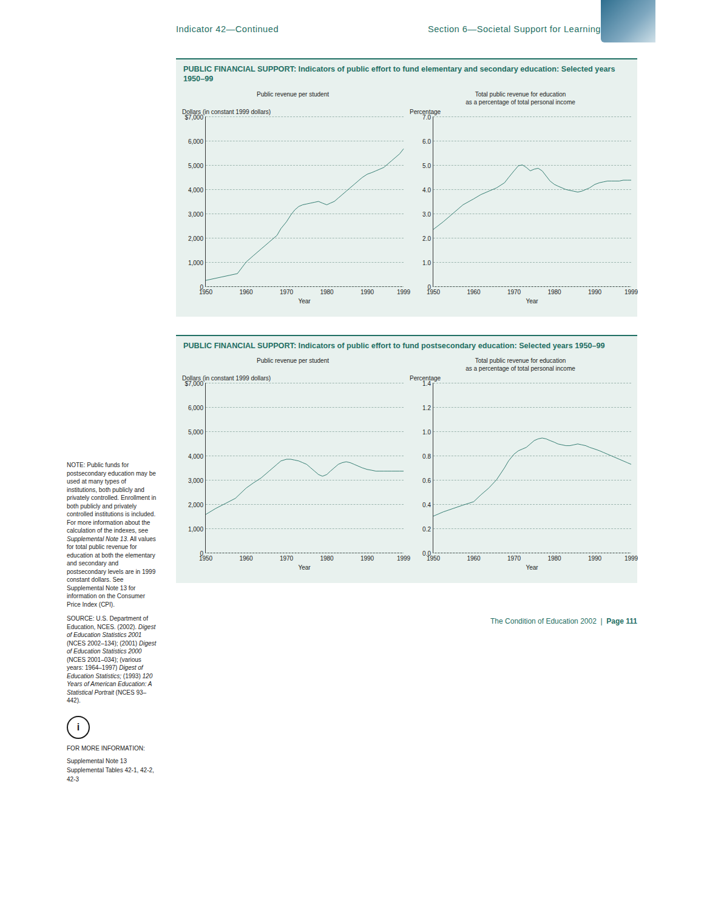Indicator 42—Continued
Section 6—Societal Support for Learning
PUBLIC FINANCIAL SUPPORT: Indicators of public effort to fund elementary and secondary education: Selected years 1950–99
Public revenue per student
Dollars (in constant 1999 dollars)
$7,000
6,000
5,000
4,000
3,000
2,000
1,000
0
1950 1960 1970 1980 1990 1999
Year
Total public revenue for education
as a percentage of total personal income
Percentage
7.0
6.0
5.0
4.0
3.0
2.0
1.0
0
1950 1960 1970 1980 1990 1999
Year
PUBLIC FINANCIAL SUPPORT: Indicators of public effort to fund postsecondary education: Selected years 1950–99
Public revenue per student
Dollars (in constant 1999 dollars)
$7,000
6,000
5,000
4,000
3,000
2,000
1,000
0
1950 1960 1970 1980 1990 1999
Year
Total public revenue for education
as a percentage of total personal income
Percentage
1.4
1.2
1.0
0.8
0.6
0.4
0.2
0.0
1950 1960 1970 1980 1990 1999
Year
NOTE: Public funds for postsecondary education may be used at many types of institutions, both publicly and privately controlled. Enrollment in both publicly and privately controlled institutions is included. For more information about the calculation of the indexes, see Supplemental Note 13. All values for total public revenue for education at both the elementary and secondary and postsecondary levels are in 1999 constant dollars. See Supplemental Note 13 for information on the Consumer Price Index (CPI).
SOURCE: U.S. Department of Education, NCES. (2002). Digest of Education Statistics 2001 (NCES 2002–134); (2001) Digest of Education Statistics 2000 (NCES 2001–034); (various years: 1964–1997) Digest of Education Statistics; (1993) 120 Years of American Education: A Statistical Portrait (NCES 93–442).
i
FOR MORE INFORMATION:
Supplemental Note 13
Supplemental Tables 42-1, 42-2, 42-3
The Condition of Education 2002 | Page 111